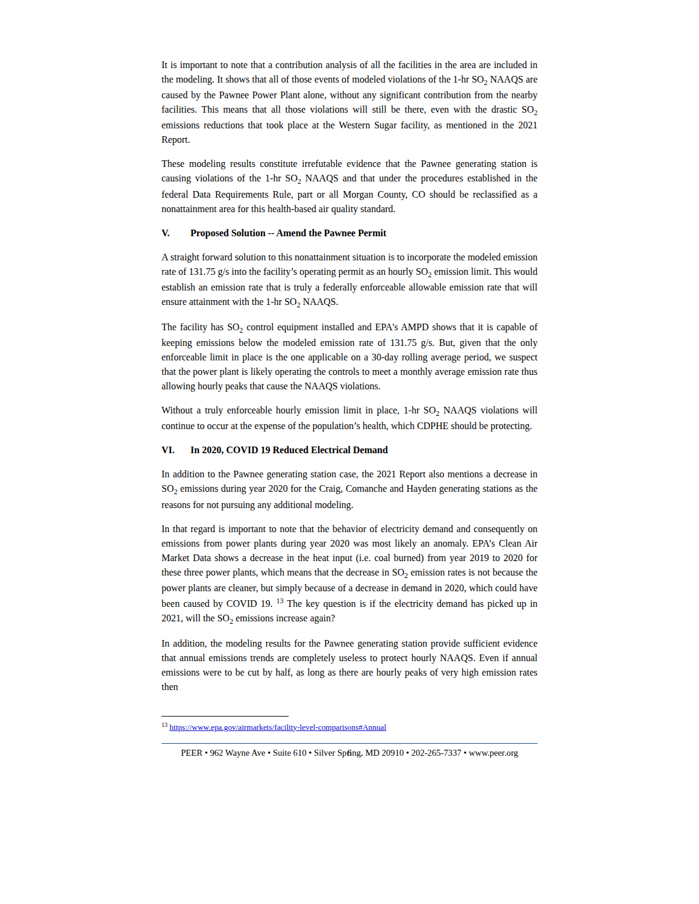It is important to note that a contribution analysis of all the facilities in the area are included in the modeling. It shows that all of those events of modeled violations of the 1-hr SO2 NAAQS are caused by the Pawnee Power Plant alone, without any significant contribution from the nearby facilities. This means that all those violations will still be there, even with the drastic SO2 emissions reductions that took place at the Western Sugar facility, as mentioned in the 2021 Report.
These modeling results constitute irrefutable evidence that the Pawnee generating station is causing violations of the 1-hr SO2 NAAQS and that under the procedures established in the federal Data Requirements Rule, part or all Morgan County, CO should be reclassified as a nonattainment area for this health-based air quality standard.
V. Proposed Solution -- Amend the Pawnee Permit
A straight forward solution to this nonattainment situation is to incorporate the modeled emission rate of 131.75 g/s into the facility’s operating permit as an hourly SO2 emission limit. This would establish an emission rate that is truly a federally enforceable allowable emission rate that will ensure attainment with the 1-hr SO2 NAAQS.
The facility has SO2 control equipment installed and EPA's AMPD shows that it is capable of keeping emissions below the modeled emission rate of 131.75 g/s. But, given that the only enforceable limit in place is the one applicable on a 30-day rolling average period, we suspect that the power plant is likely operating the controls to meet a monthly average emission rate thus allowing hourly peaks that cause the NAAQS violations.
Without a truly enforceable hourly emission limit in place, 1-hr SO2 NAAQS violations will continue to occur at the expense of the population’s health, which CDPHE should be protecting.
VI. In 2020, COVID 19 Reduced Electrical Demand
In addition to the Pawnee generating station case, the 2021 Report also mentions a decrease in SO2 emissions during year 2020 for the Craig, Comanche and Hayden generating stations as the reasons for not pursuing any additional modeling.
In that regard is important to note that the behavior of electricity demand and consequently on emissions from power plants during year 2020 was most likely an anomaly. EPA’s Clean Air Market Data shows a decrease in the heat input (i.e. coal burned) from year 2019 to 2020 for these three power plants, which means that the decrease in SO2 emission rates is not because the power plants are cleaner, but simply because of a decrease in demand in 2020, which could have been caused by COVID 19. 13 The key question is if the electricity demand has picked up in 2021, will the SO2 emissions increase again?
In addition, the modeling results for the Pawnee generating station provide sufficient evidence that annual emissions trends are completely useless to protect hourly NAAQS. Even if annual emissions were to be cut by half, as long as there are hourly peaks of very high emission rates then
13 https://www.epa.gov/airmarkets/facility-level-comparisons#Annual
PEER • 962 Wayne Ave • Suite 610 • Silver Spring, MD 20910 • 202-265-7337 • www.peer.org 6